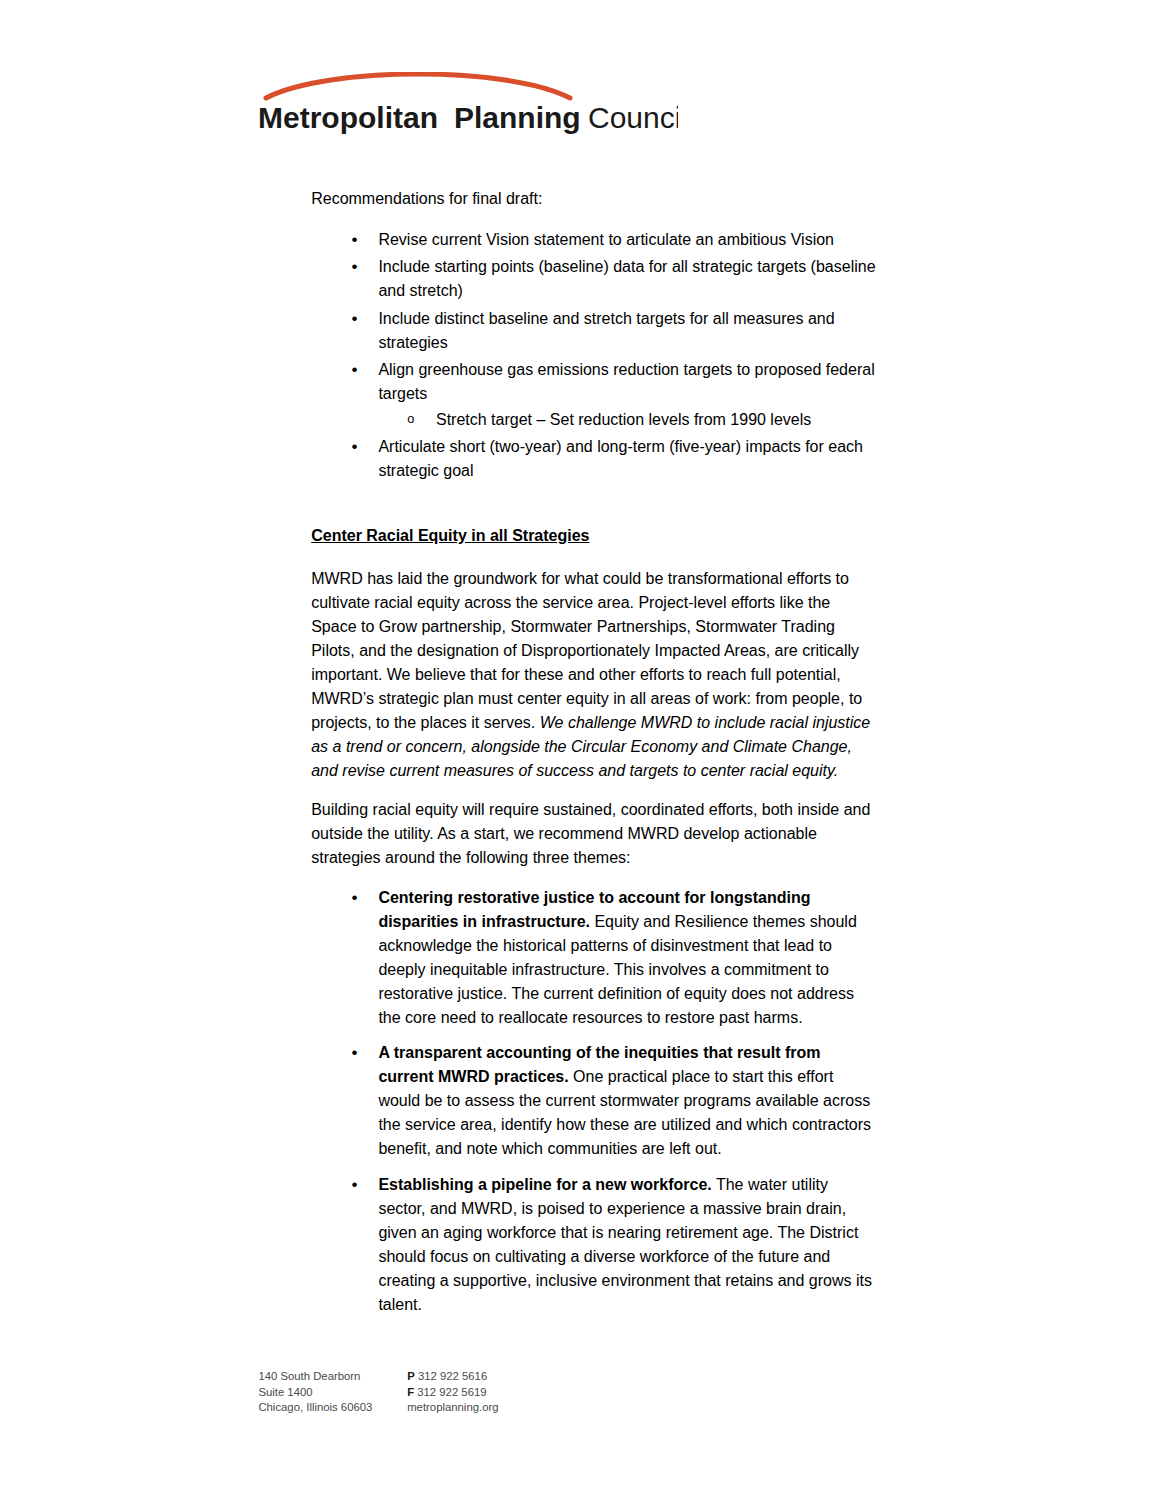Metropolitan Planning Council
Recommendations for final draft:
Revise current Vision statement to articulate an ambitious Vision
Include starting points (baseline) data for all strategic targets (baseline and stretch)
Include distinct baseline and stretch targets for all measures and strategies
Align greenhouse gas emissions reduction targets to proposed federal targets
Stretch target – Set reduction levels from 1990 levels
Articulate short (two-year) and long-term (five-year) impacts for each strategic goal
Center Racial Equity in all Strategies
MWRD has laid the groundwork for what could be transformational efforts to cultivate racial equity across the service area. Project-level efforts like the Space to Grow partnership, Stormwater Partnerships, Stormwater Trading Pilots, and the designation of Disproportionately Impacted Areas, are critically important. We believe that for these and other efforts to reach full potential, MWRD’s strategic plan must center equity in all areas of work: from people, to projects, to the places it serves. We challenge MWRD to include racial injustice as a trend or concern, alongside the Circular Economy and Climate Change, and revise current measures of success and targets to center racial equity.
Building racial equity will require sustained, coordinated efforts, both inside and outside the utility. As a start, we recommend MWRD develop actionable strategies around the following three themes:
Centering restorative justice to account for longstanding disparities in infrastructure. Equity and Resilience themes should acknowledge the historical patterns of disinvestment that lead to deeply inequitable infrastructure. This involves a commitment to restorative justice. The current definition of equity does not address the core need to reallocate resources to restore past harms.
A transparent accounting of the inequities that result from current MWRD practices. One practical place to start this effort would be to assess the current stormwater programs available across the service area, identify how these are utilized and which contractors benefit, and note which communities are left out.
Establishing a pipeline for a new workforce. The water utility sector, and MWRD, is poised to experience a massive brain drain, given an aging workforce that is nearing retirement age. The District should focus on cultivating a diverse workforce of the future and creating a supportive, inclusive environment that retains and grows its talent.
140 South Dearborn
Suite 1400
Chicago, Illinois 60603
P 312 922 5616
F 312 922 5619
metroplanning.org